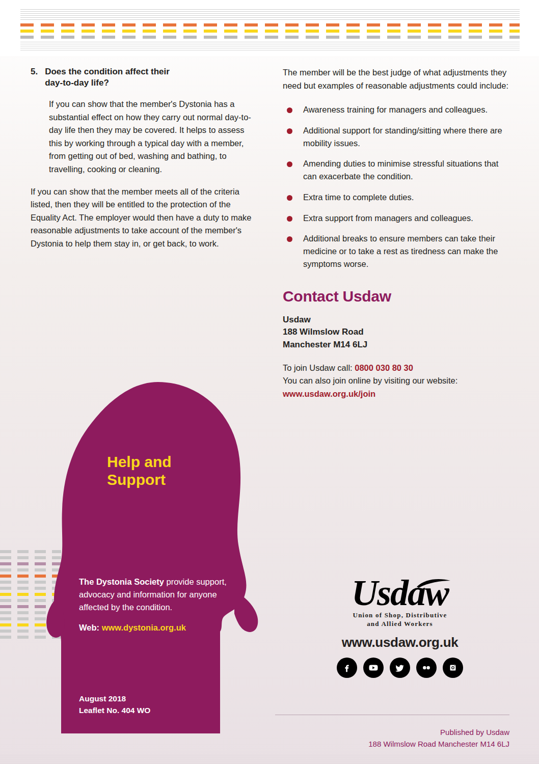5. Does the condition affect their
day-to-day life?
If you can show that the member's Dystonia has a substantial effect on how they carry out normal day-to-day life then they may be covered. It helps to assess this by working through a typical day with a member, from getting out of bed, washing and bathing, to travelling, cooking or cleaning.
If you can show that the member meets all of the criteria listed, then they will be entitled to the protection of the Equality Act. The employer would then have a duty to make reasonable adjustments to take account of the member's Dystonia to help them stay in, or get back, to work.
The member will be the best judge of what adjustments they need but examples of reasonable adjustments could include:
Awareness training for managers and colleagues.
Additional support for standing/sitting where there are mobility issues.
Amending duties to minimise stressful situations that can exacerbate the condition.
Extra time to complete duties.
Extra support from managers and colleagues.
Additional breaks to ensure members can take their medicine or to take a rest as tiredness can make the symptoms worse.
Contact Usdaw
Usdaw
188 Wilmslow Road
Manchester M14 6LJ
To join Usdaw call: 0800 030 80 30
You can also join online by visiting our website: www.usdaw.org.uk/join
Help and
Support
The Dystonia Society provide support, advocacy and information for anyone affected by the condition.
Web: www.dystonia.org.uk
August 2018
Leaflet No. 404 WO
Usdaw
Union of Shop, Distributive
and Allied Workers
www.usdaw.org.uk
Published by Usdaw
188 Wilmslow Road Manchester M14 6LJ